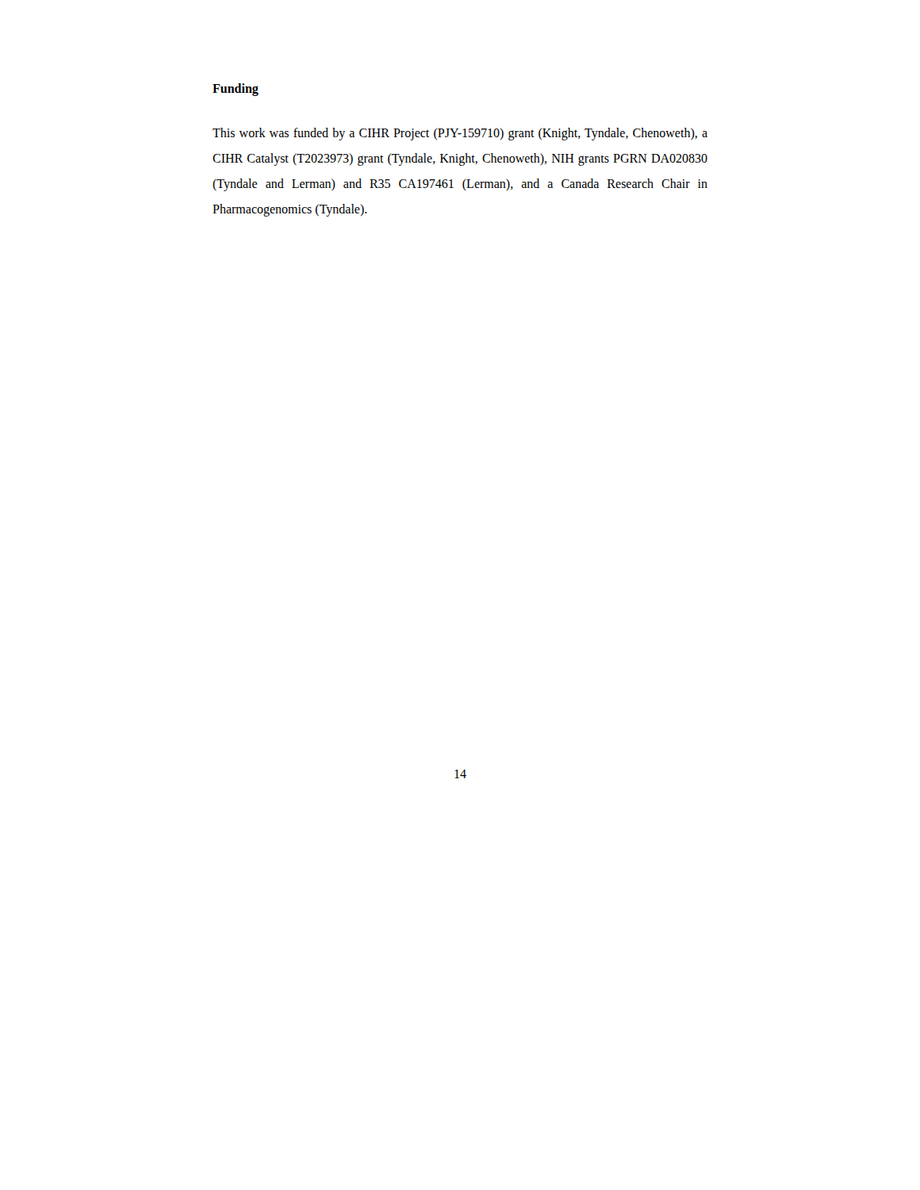Funding
This work was funded by a CIHR Project (PJY-159710) grant (Knight, Tyndale, Chenoweth), a CIHR Catalyst (T2023973) grant (Tyndale, Knight, Chenoweth), NIH grants PGRN DA020830 (Tyndale and Lerman) and R35 CA197461 (Lerman), and a Canada Research Chair in Pharmacogenomics (Tyndale).
14